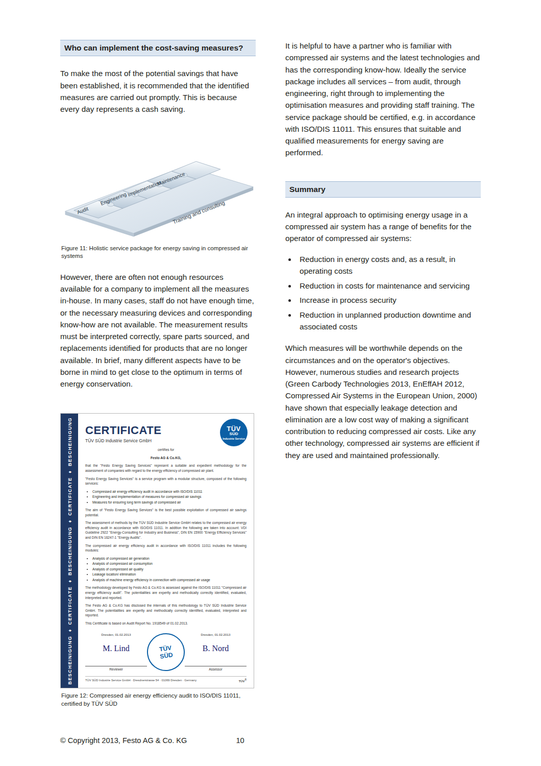Who can implement the cost-saving measures?
To make the most of the potential savings that have been established, it is recommended that the identified measures are carried out promptly. This is because every day represents a cash saving.
Audit Engineering Implementation Maintenance Training and consulting
Figure 11: Holistic service package for energy saving in compressed air systems
However, there are often not enough resources available for a company to implement all the measures in-house. In many cases, staff do not have enough time, or the necessary measuring devices and corresponding know-how are not available. The measurement results must be interpreted correctly, spare parts sourced, and replacements identified for products that are no longer available. In brief, many different aspects have to be borne in mind to get close to the optimum in terms of energy conservation.
BESCHEINIGUNG ♦ CERTIFICATE ♦ BESCHEINIGUNG ♦ CERTIFICATE ♦ BESCHEINIGUNG
TÜV
SÜD
Industrie Service
CERTIFICATE
TÜV SÜD Industrie Service GmbH
certifies for
Festo AG & Co.KG,
that the "Festo Energy Saving Services" represent a suitable and expedient methodology for the assessment of companies with regard to the energy efficiency of compressed air plant.
"Festo Energy Saving Services" is a service program with a modular structure, composed of the following services:
Compressed air energy efficiency audit in accordance with ISO/DIS 11011
Engineering and implementation of measures for compressed air savings
Measures for ensuring long term savings of compressed air
The aim of "Festo Energy Saving Services" is the best possible exploitation of compressed air savings potential.
The assessment of methods by the TÜV SÜD Industrie Service GmbH relates to the compressed air energy efficiency audit in accordance with ISO/DIS 11011. In addition the following are taken into account: VDI Guideline 2922 "Energy-Consulting for Industry and Business", DIN EN 15900 "Energy Efficiency Services" and DIN EN 16247-1 "Energy Audits".
The compressed air energy efficiency audit in accordance with ISO/DIS 11011 includes the following modules:
Analysis of compressed air generation
Analysis of compressed air consumption
Analysis of compressed air quality
Leakage location/ elimination
Analysis of machine energy efficiency in connection with compressed air usage
The methodology developed by Festo AG & Co.KG is assessed against the ISO/DIS 11011 "Compressed air energy efficiency audit". The potentialities are expertly and methodically correctly identified, evaluated, interpreted and reported.
The Festo AG & Co.KG has disclosed the internals of this methodology to TÜV SÜD Industrie Service GmbH. The potentialities are expertly and methodically correctly identified, evaluated, interpreted and reported.
This Certificate is based on Audit Report No. 1918549 of 01.02.2013.
Dresden, 01.02.2013
M. Lind
Reviewer
TÜV
SÜD
Dresden, 01.02.2013
B. Nord
Assessor
TÜV SÜD Industrie Service GmbH · Dresdnerstrasse 54 · 01069 Dresden · Germany TÜV®
Figure 12: Compressed air energy efficiency audit to ISO/DIS 11011, certified by TÜV SÜD
It is helpful to have a partner who is familiar with compressed air systems and the latest technologies and has the corresponding know-how. Ideally the service package includes all services – from audit, through engineering, right through to implementing the optimisation measures and providing staff training. The service package should be certified, e.g. in accordance with ISO/DIS 11011. This ensures that suitable and qualified measurements for energy saving are performed.
Summary
An integral approach to optimising energy usage in a compressed air system has a range of benefits for the operator of compressed air systems:
Reduction in energy costs and, as a result, in operating costs
Reduction in costs for maintenance and servicing
Increase in process security
Reduction in unplanned production downtime and associated costs
Which measures will be worthwhile depends on the circumstances and on the operator's objectives. However, numerous studies and research projects (Green Carbody Technologies 2013, EnEffAH 2012, Compressed Air Systems in the European Union, 2000) have shown that especially leakage detection and elimination are a low cost way of making a significant contribution to reducing compressed air costs. Like any other technology, compressed air systems are efficient if they are used and maintained professionally.
© Copyright 2013, Festo AG & Co. KG 10